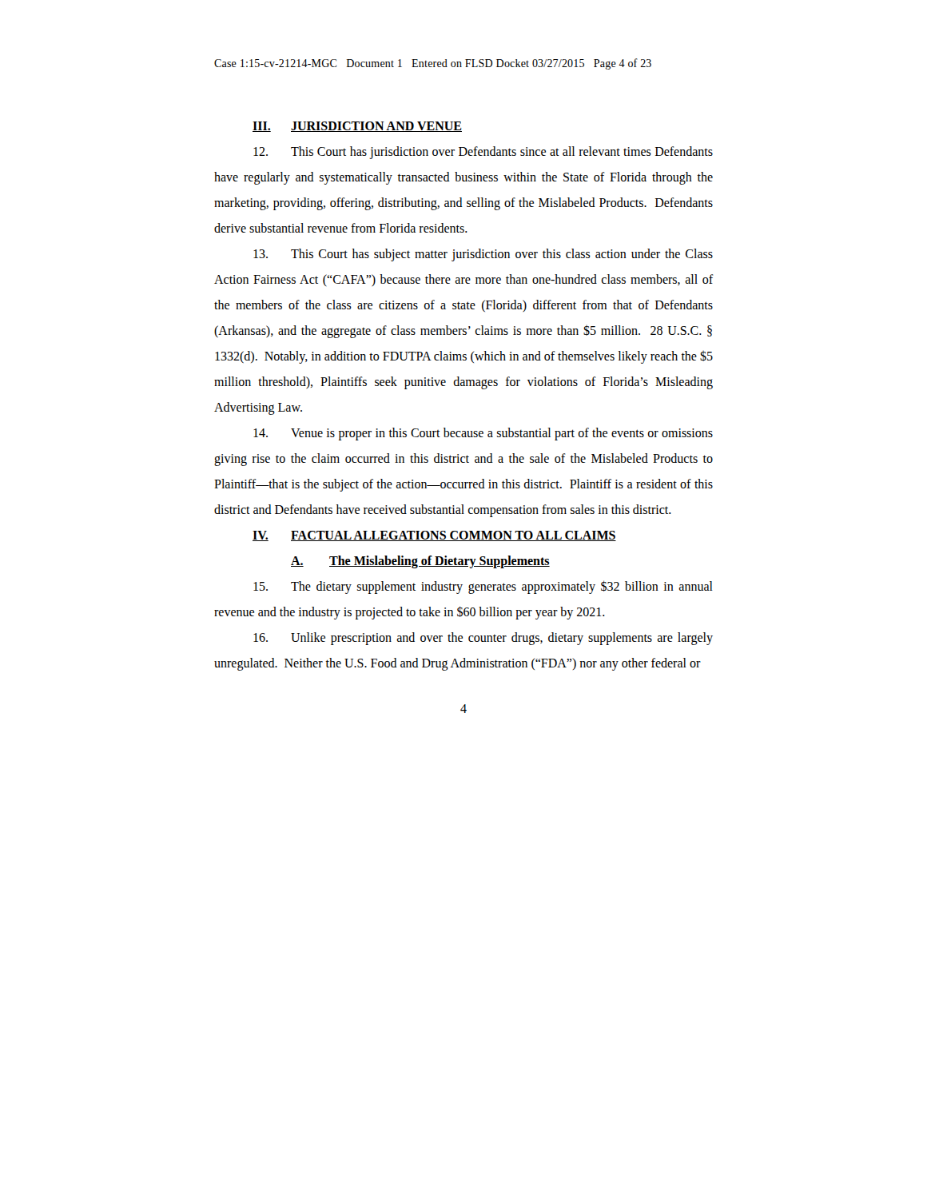Case 1:15-cv-21214-MGC Document 1 Entered on FLSD Docket 03/27/2015 Page 4 of 23
III. JURISDICTION AND VENUE
12. This Court has jurisdiction over Defendants since at all relevant times Defendants have regularly and systematically transacted business within the State of Florida through the marketing, providing, offering, distributing, and selling of the Mislabeled Products. Defendants derive substantial revenue from Florida residents.
13. This Court has subject matter jurisdiction over this class action under the Class Action Fairness Act (“CAFA”) because there are more than one-hundred class members, all of the members of the class are citizens of a state (Florida) different from that of Defendants (Arkansas), and the aggregate of class members’ claims is more than $5 million. 28 U.S.C. § 1332(d). Notably, in addition to FDUTPA claims (which in and of themselves likely reach the $5 million threshold), Plaintiffs seek punitive damages for violations of Florida’s Misleading Advertising Law.
14. Venue is proper in this Court because a substantial part of the events or omissions giving rise to the claim occurred in this district and a the sale of the Mislabeled Products to Plaintiff—that is the subject of the action—occurred in this district. Plaintiff is a resident of this district and Defendants have received substantial compensation from sales in this district.
IV. FACTUAL ALLEGATIONS COMMON TO ALL CLAIMS
A. The Mislabeling of Dietary Supplements
15. The dietary supplement industry generates approximately $32 billion in annual revenue and the industry is projected to take in $60 billion per year by 2021.
16. Unlike prescription and over the counter drugs, dietary supplements are largely unregulated. Neither the U.S. Food and Drug Administration (“FDA”) nor any other federal or
4